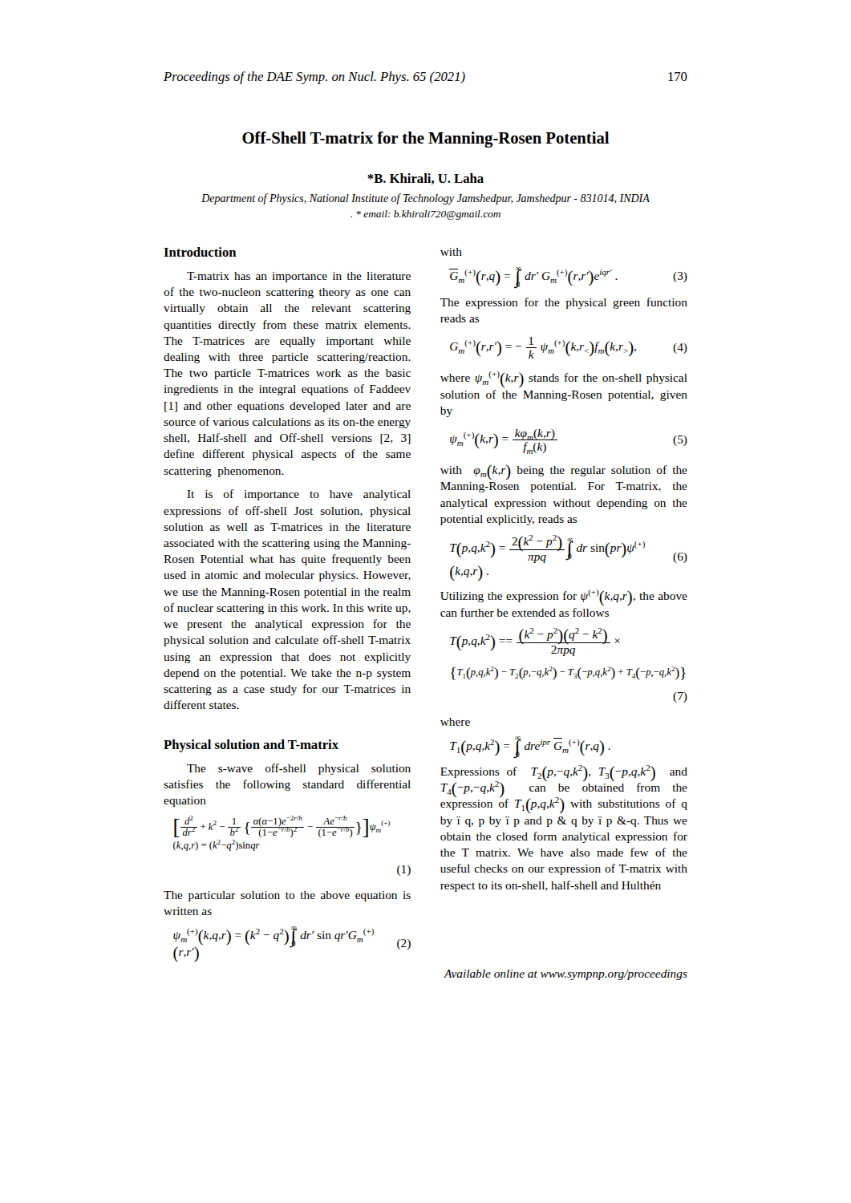Proceedings of the DAE Symp. on Nucl. Phys. 65 (2021)
170
Off-Shell T-matrix for the Manning-Rosen Potential
*B. Khirali, U. Laha
Department of Physics, National Institute of Technology Jamshedpur, Jamshedpur - 831014, INDIA
. * email: b.khirali720@gmail.com
Introduction
T-matrix has an importance in the literature of the two-nucleon scattering theory as one can virtually obtain all the relevant scattering quantities directly from these matrix elements. The T-matrices are equally important while dealing with three particle scattering/reaction. The two particle T-matrices work as the basic ingredients in the integral equations of Faddeev [1] and other equations developed later and are source of various calculations as its on-the energy shell, Half-shell and Off-shell versions [2, 3] define different physical aspects of the same scattering phenomenon.
It is of importance to have analytical expressions of off-shell Jost solution, physical solution as well as T-matrices in the literature associated with the scattering using the Manning-Rosen Potential what has quite frequently been used in atomic and molecular physics. However, we use the Manning-Rosen potential in the realm of nuclear scattering in this work. In this write up, we present the analytical expression for the physical solution and calculate off-shell T-matrix using an expression that does not explicitly depend on the potential. We take the n-p system scattering as a case study for our T-matrices in different states.
Physical solution and T-matrix
The s-wave off-shell physical solution satisfies the following standard differential equation
[d2 dr2 + k2 − 1 b2 {α(α−1)e−2r/b(1−e−r/b)2 − Ae−r/b(1−e−r/b)}] ψm(+)(k,q,r) = (k2−q2)sinqr
(1)
The particular solution to the above equation is written as
ψm(+)(k,q,r) = (k2 − q2)∫∞0 dr′ sin qr′Gm(+)(r,r′)
(2)
with
Gm(+)(r,q) = ∫∞0 dr′ Gm(+)(r,r′) eiqr′ .
(3)
The expression for the physical green function reads as
Gm(+)(r,r′) = − 1 k ψm(+)(k,r<) fm(k,r>),
(4)
where ψm(+)(k,r) stands for the on-shell physical solution of the Manning-Rosen potential, given by
ψm(+)(k,r) = kφm(k,r) fm(k)
(5)
with φm(k,r) being the regular solution of the Manning-Rosen potential. For T-matrix, the analytical expression without depending on the potential explicitly, reads as
T(p,q,k2) = 2(k2 − p2) πpq∫∞0 dr sin(pr) ψ(+)(k,q,r) .
(6)
Utilizing the expression for ψ(+)(k,q,r), the above can further be extended as follows
T(p,q,k2) == (k2 − p2)(q2 − k2) 2πpq ×
{T1(p,q,k2) − T2(p,−q,k2) − T3(−p,q,k2) + T4(−p,−q,k2)}
(7)
where
T1(p,q,k2) = ∫∞0 dreipr Gm(+)(r,q) .
Expressions of T2(p,−q,k2), T3(−p,q,k2) and T4(−p,−q,k2) can be obtained from the expression of T1(p,q,k2) with substitutions of q by ï q, p by ï p and p & q by ï p &-q. Thus we obtain the closed form analytical expression for the T matrix. We have also made few of the useful checks on our expression of T-matrix with respect to its on-shell, half-shell and Hulthén
Available online at www.sympnp.org/proceedings